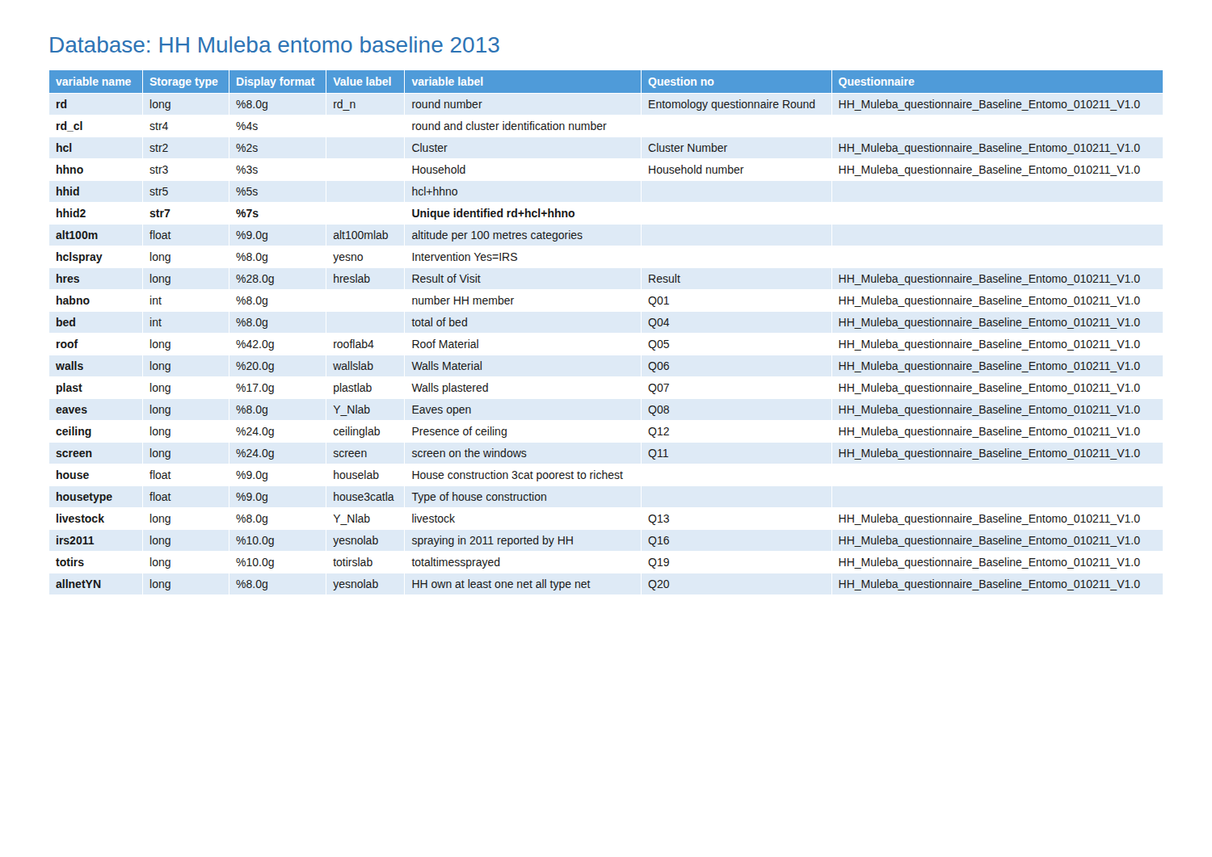Database: HH Muleba entomo baseline 2013
| variable name | Storage type | Display format | Value label | variable label | Question no | Questionnaire |
| --- | --- | --- | --- | --- | --- | --- |
| rd | long | %8.0g | rd_n | round number | Entomology questionnaire Round | HH_Muleba_questionnaire_Baseline_Entomo_010211_V1.0 |
| rd_cl | str4 | %4s | | round and cluster identification number | | |
| hcl | str2 | %2s | | Cluster | Cluster Number | HH_Muleba_questionnaire_Baseline_Entomo_010211_V1.0 |
| hhno | str3 | %3s | | Household | Household number | HH_Muleba_questionnaire_Baseline_Entomo_010211_V1.0 |
| hhid | str5 | %5s | | hcl+hhno | | |
| hhid2 | str7 | %7s | | Unique identified rd+hcl+hhno | | |
| alt100m | float | %9.0g | alt100mlab | altitude per 100 metres categories | | |
| hclspray | long | %8.0g | yesno | Intervention Yes=IRS | | |
| hres | long | %28.0g | hreslab | Result of Visit | Result | HH_Muleba_questionnaire_Baseline_Entomo_010211_V1.0 |
| habno | int | %8.0g | | number HH member | Q01 | HH_Muleba_questionnaire_Baseline_Entomo_010211_V1.0 |
| bed | int | %8.0g | | total of bed | Q04 | HH_Muleba_questionnaire_Baseline_Entomo_010211_V1.0 |
| roof | long | %42.0g | rooflab4 | Roof Material | Q05 | HH_Muleba_questionnaire_Baseline_Entomo_010211_V1.0 |
| walls | long | %20.0g | wallslab | Walls Material | Q06 | HH_Muleba_questionnaire_Baseline_Entomo_010211_V1.0 |
| plast | long | %17.0g | plastlab | Walls plastered | Q07 | HH_Muleba_questionnaire_Baseline_Entomo_010211_V1.0 |
| eaves | long | %8.0g | Y_Nlab | Eaves open | Q08 | HH_Muleba_questionnaire_Baseline_Entomo_010211_V1.0 |
| ceiling | long | %24.0g | ceilinglab | Presence of ceiling | Q12 | HH_Muleba_questionnaire_Baseline_Entomo_010211_V1.0 |
| screen | long | %24.0g | screen | screen on the windows | Q11 | HH_Muleba_questionnaire_Baseline_Entomo_010211_V1.0 |
| house | float | %9.0g | houselab | House construction 3cat poorest to richest | | |
| housetype | float | %9.0g | house3catla | Type of house construction | | |
| livestock | long | %8.0g | Y_Nlab | livestock | Q13 | HH_Muleba_questionnaire_Baseline_Entomo_010211_V1.0 |
| irs2011 | long | %10.0g | yesnolab | spraying in 2011 reported by HH | Q16 | HH_Muleba_questionnaire_Baseline_Entomo_010211_V1.0 |
| totirs | long | %10.0g | totirslab | totaltimessprayed | Q19 | HH_Muleba_questionnaire_Baseline_Entomo_010211_V1.0 |
| allnetYN | long | %8.0g | yesnolab | HH own at least one net all type net | Q20 | HH_Muleba_questionnaire_Baseline_Entomo_010211_V1.0 |